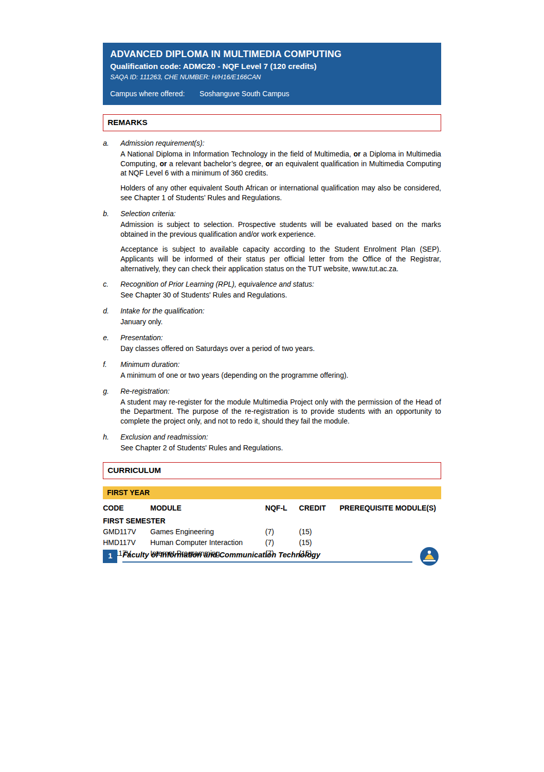ADVANCED DIPLOMA IN MULTIMEDIA COMPUTING
Qualification code: ADMC20 - NQF Level 7 (120 credits)
SAQA ID: 111263, CHE NUMBER: H/H16/E166CAN
Campus where offered: Soshanguve South Campus
REMARKS
a.
Admission requirement(s):
A National Diploma in Information Technology in the field of Multimedia, or a Diploma in Multimedia Computing, or a relevant bachelor’s degree, or an equivalent qualification in Multimedia Computing at NQF Level 6 with a minimum of 360 credits.
Holders of any other equivalent South African or international qualification may also be considered, see Chapter 1 of Students’ Rules and Regulations.
b.
Selection criteria:
Admission is subject to selection. Prospective students will be evaluated based on the marks obtained in the previous qualification and/or work experience.
Acceptance is subject to available capacity according to the Student Enrolment Plan (SEP). Applicants will be informed of their status per official letter from the Office of the Registrar, alternatively, they can check their application status on the TUT website, www.tut.ac.za.
c.
Recognition of Prior Learning (RPL), equivalence and status:
See Chapter 30 of Students' Rules and Regulations.
d.
Intake for the qualification:
January only.
e.
Presentation:
Day classes offered on Saturdays over a period of two years.
f.
Minimum duration:
A minimum of one or two years (depending on the programme offering).
g.
Re-registration:
A student may re-register for the module Multimedia Project only with the permission of the Head of the Department. The purpose of the re-registration is to provide students with an opportunity to complete the project only, and not to redo it, should they fail the module.
h.
Exclusion and readmission:
See Chapter 2 of Students' Rules and Regulations.
CURRICULUM
FIRST YEAR
| CODE | MODULE | NQF-L | CREDIT | PREREQUISITE MODULE(S) |
| --- | --- | --- | --- | --- |
| FIRST SEMESTER |
| GMD117V | Games Engineering | (7) | (15) | |
| HMD117V | Human Computer Interaction | (7) | (15) | |
| INP117V | Internet Programming | (7) | (15) | |
1
Faculty of Information and Communication Technology